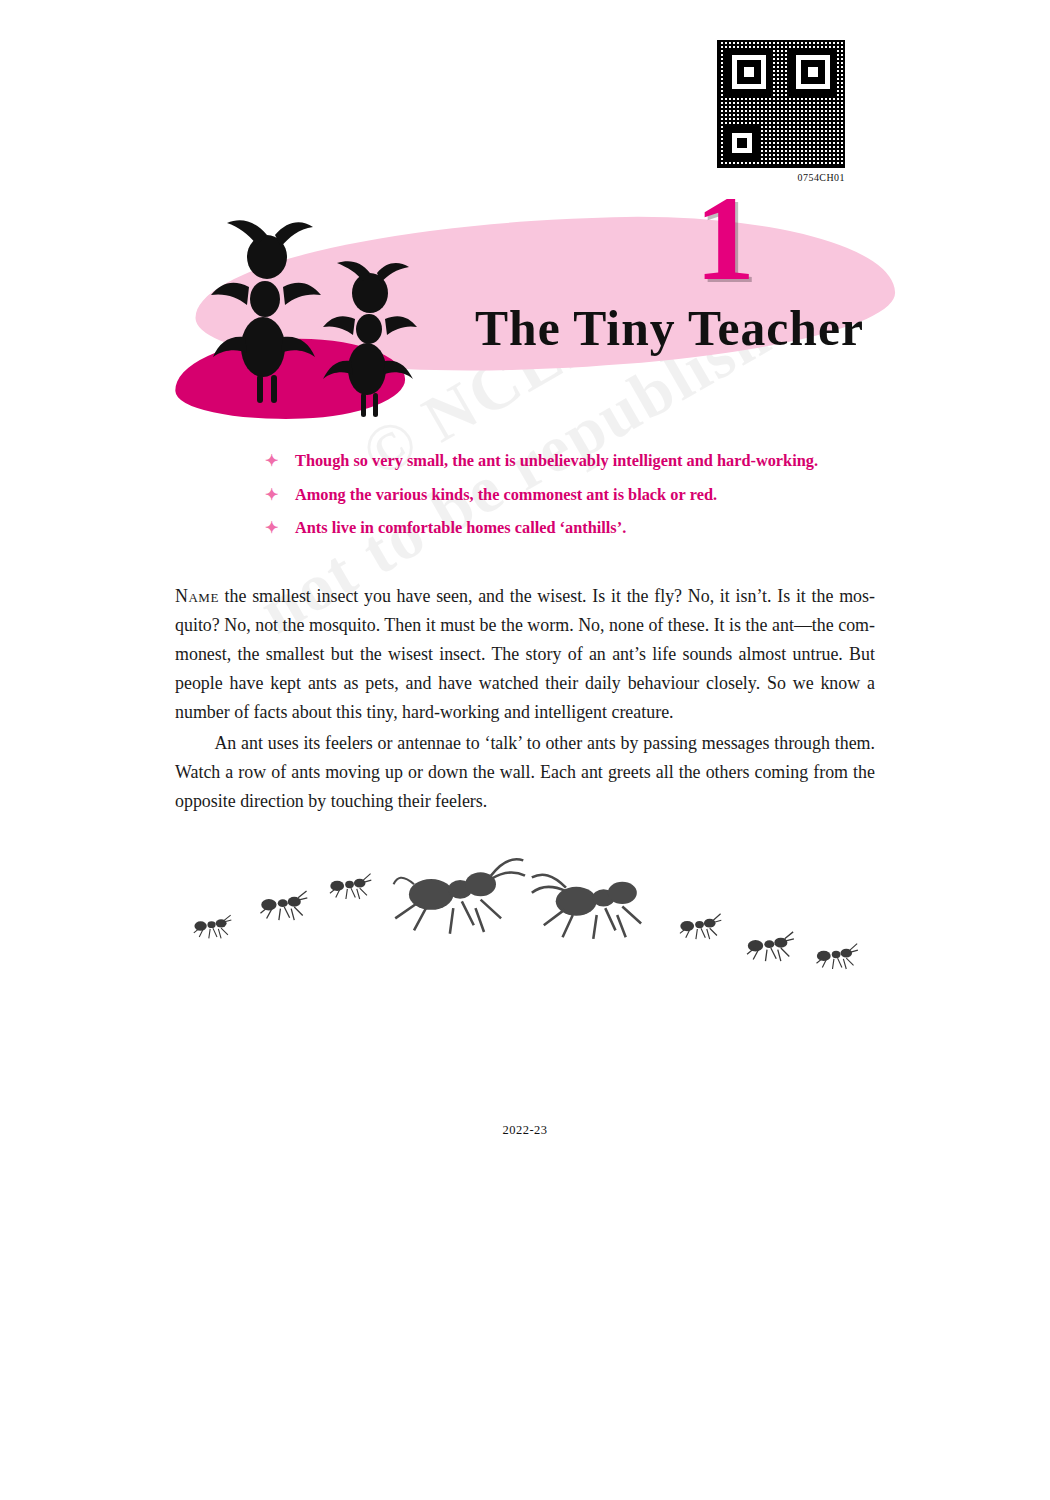© NCERT
not to be republished
0754CH01
1
The Tiny Teacher
Though so very small, the ant is unbelievably intelligent and hard-working.
Among the various kinds, the commonest ant is black or red.
Ants live in comfortable homes called ‘anthills’.
Name the smallest insect you have seen, and the wisest. Is it the fly? No, it isn’t. Is it the mosquito? No, not the mosquito. Then it must be the worm. No, none of these. It is the ant—the commonest, the smallest but the wisest insect. The story of an ant’s life sounds almost untrue. But people have kept ants as pets, and have watched their daily behaviour closely. So we know a number of facts about this tiny, hard-working and intelligent creature.
An ant uses its feelers or antennae to ‘talk’ to other ants by passing messages through them. Watch a row of ants moving up or down the wall. Each ant greets all the others coming from the opposite direction by touching their feelers.
2022-23